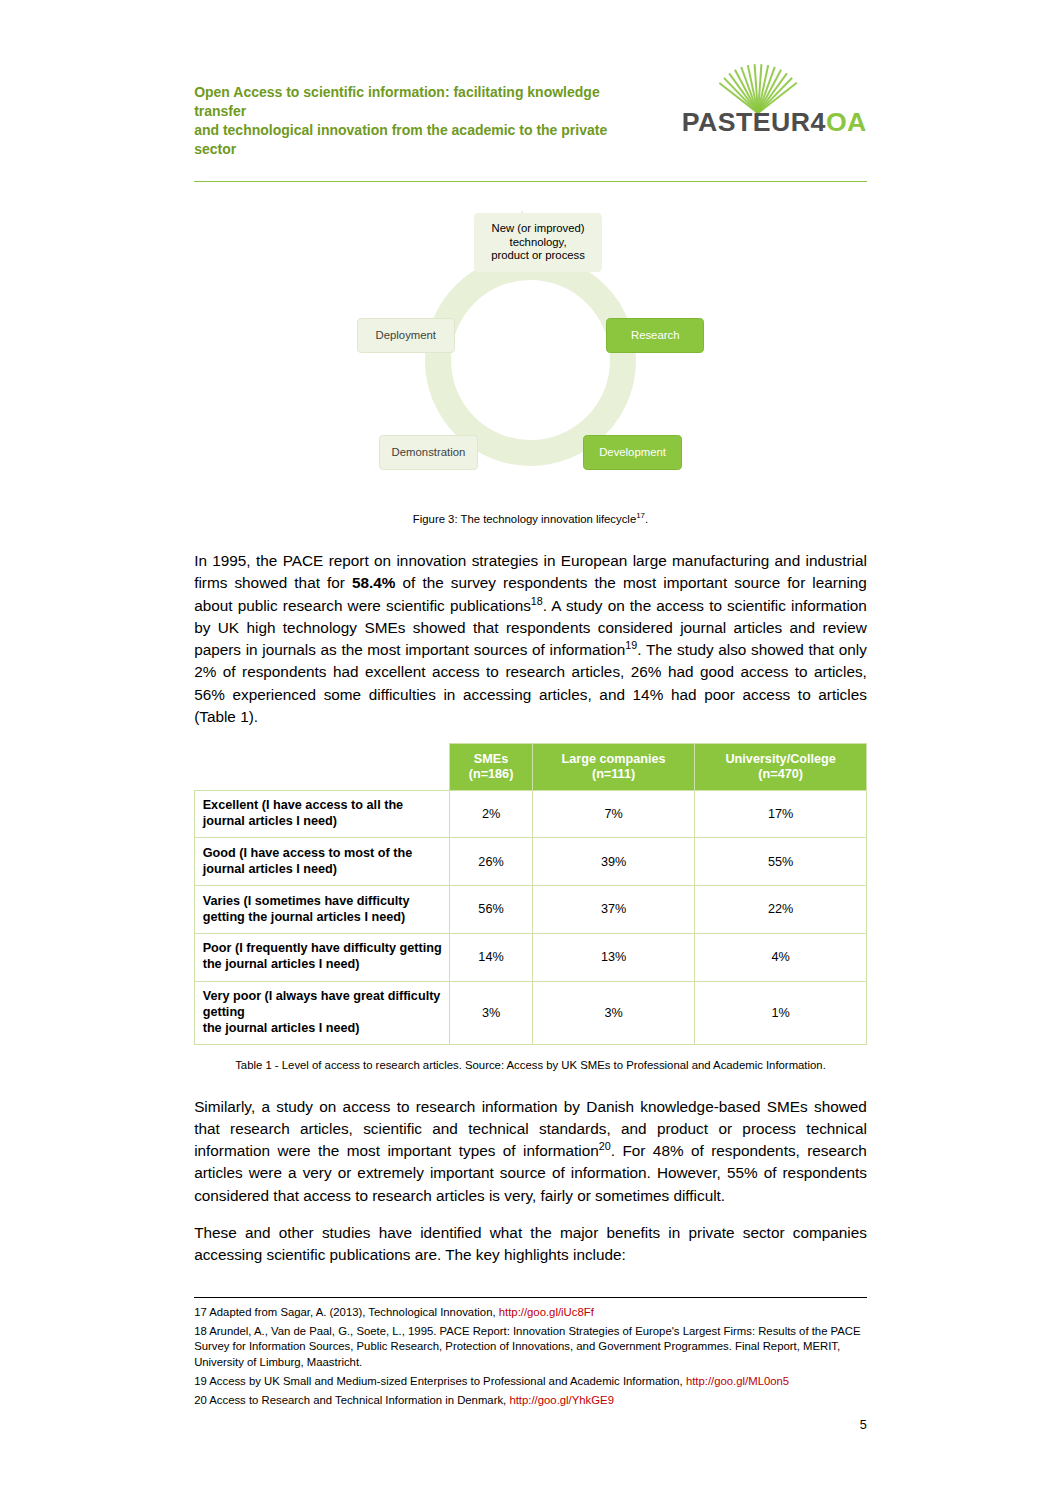Open Access to scientific information: facilitating knowledge transfer
and technological innovation from the academic to the private sector
PASTEUR4OA
New (or improved)
technology,
product or process
Research
Development
Demonstration
Deployment
Figure 3: The technology innovation lifecycle17.
In 1995, the PACE report on innovation strategies in European large manufacturing and industrial firms showed that for 58.4% of the survey respondents the most important source for learning about public research were scientific publications18. A study on the access to scientific information by UK high technology SMEs showed that respondents considered journal articles and review papers in journals as the most important sources of information19. The study also showed that only 2% of respondents had excellent access to research articles, 26% had good access to articles, 56% experienced some difficulties in accessing articles, and 14% had poor access to articles (Table 1).
| | SMEs (n=186) | Large companies (n=111) | University/College (n=470) |
| --- | --- | --- | --- |
| Excellent (I have access to all the journal articles I need) | 2% | 7% | 17% |
| Good (I have access to most of the journal articles I need) | 26% | 39% | 55% |
| Varies (I sometimes have difficulty getting the journal articles I need) | 56% | 37% | 22% |
| Poor (I frequently have difficulty getting the journal articles I need) | 14% | 13% | 4% |
| Very poor (I always have great difficulty getting the journal articles I need) | 3% | 3% | 1% |
Table 1 - Level of access to research articles. Source: Access by UK SMEs to Professional and Academic Information.
Similarly, a study on access to research information by Danish knowledge-based SMEs showed that research articles, scientific and technical standards, and product or process technical information were the most important types of information20. For 48% of respondents, research articles were a very or extremely important source of information. However, 55% of respondents considered that access to research articles is very, fairly or sometimes difficult.
These and other studies have identified what the major benefits in private sector companies accessing scientific publications are. The key highlights include:
17 Adapted from Sagar, A. (2013), Technological Innovation, http://goo.gl/iUc8Ff
18 Arundel, A., Van de Paal, G., Soete, L., 1995. PACE Report: Innovation Strategies of Europe's Largest Firms: Results of the PACE Survey for Information Sources, Public Research, Protection of Innovations, and Government Programmes. Final Report, MERIT, University of Limburg, Maastricht.
19 Access by UK Small and Medium-sized Enterprises to Professional and Academic Information, http://goo.gl/ML0on5
20 Access to Research and Technical Information in Denmark, http://goo.gl/YhkGE9
5